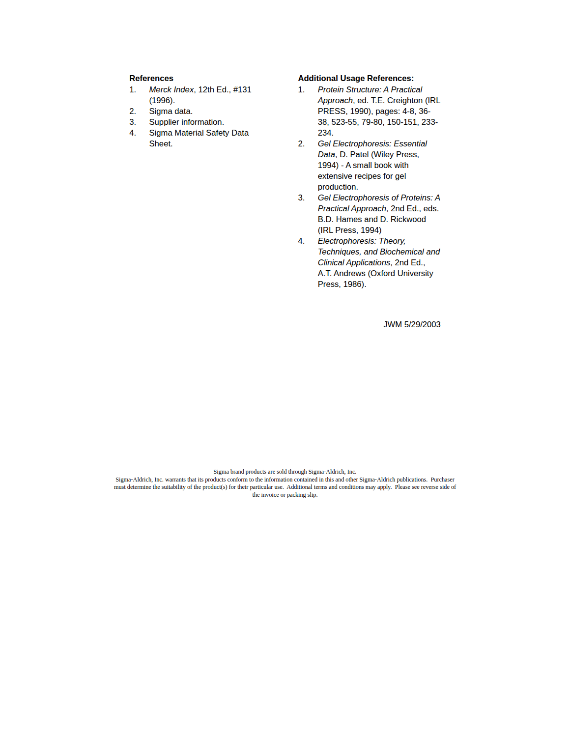References
1. Merck Index, 12th Ed., #131 (1996).
2. Sigma data.
3. Supplier information.
4. Sigma Material Safety Data Sheet.
Additional Usage References:
1. Protein Structure: A Practical Approach, ed. T.E. Creighton (IRL PRESS, 1990), pages: 4-8, 36-38, 523-55, 79-80, 150-151, 233-234.
2. Gel Electrophoresis: Essential Data, D. Patel (Wiley Press, 1994) - A small book with extensive recipes for gel production.
3. Gel Electrophoresis of Proteins: A Practical Approach, 2nd Ed., eds. B.D. Hames and D. Rickwood (IRL Press, 1994)
4. Electrophoresis: Theory, Techniques, and Biochemical and Clinical Applications, 2nd Ed., A.T. Andrews (Oxford University Press, 1986).
JWM 5/29/2003
Sigma brand products are sold through Sigma-Aldrich, Inc.
Sigma-Aldrich, Inc. warrants that its products conform to the information contained in this and other Sigma-Aldrich publications. Purchaser must determine the suitability of the product(s) for their particular use. Additional terms and conditions may apply. Please see reverse side of the invoice or packing slip.